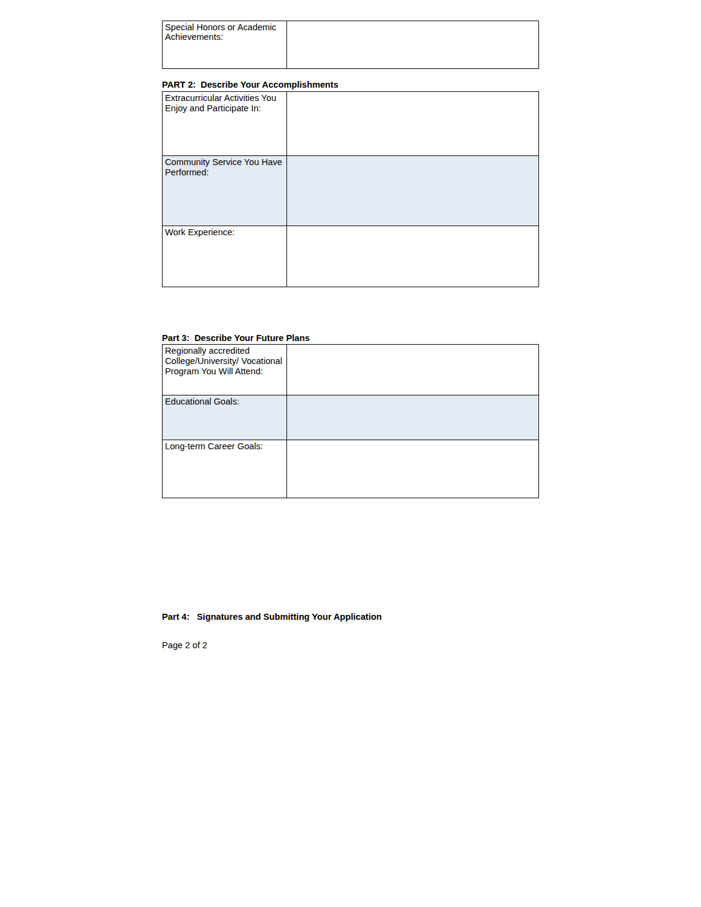| Special Honors or Academic Achievements: | |
PART 2: Describe Your Accomplishments
| Extracurricular Activities You Enjoy and Participate In: | |
| Community Service You Have Performed: | |
| Work Experience: | |
Part 3: Describe Your Future Plans
| Regionally accredited College/University/ Vocational Program You Will Attend: | |
| Educational Goals: | |
| Long-term Career Goals: | |
Part 4: Signatures and Submitting Your Application
Page 2 of 2